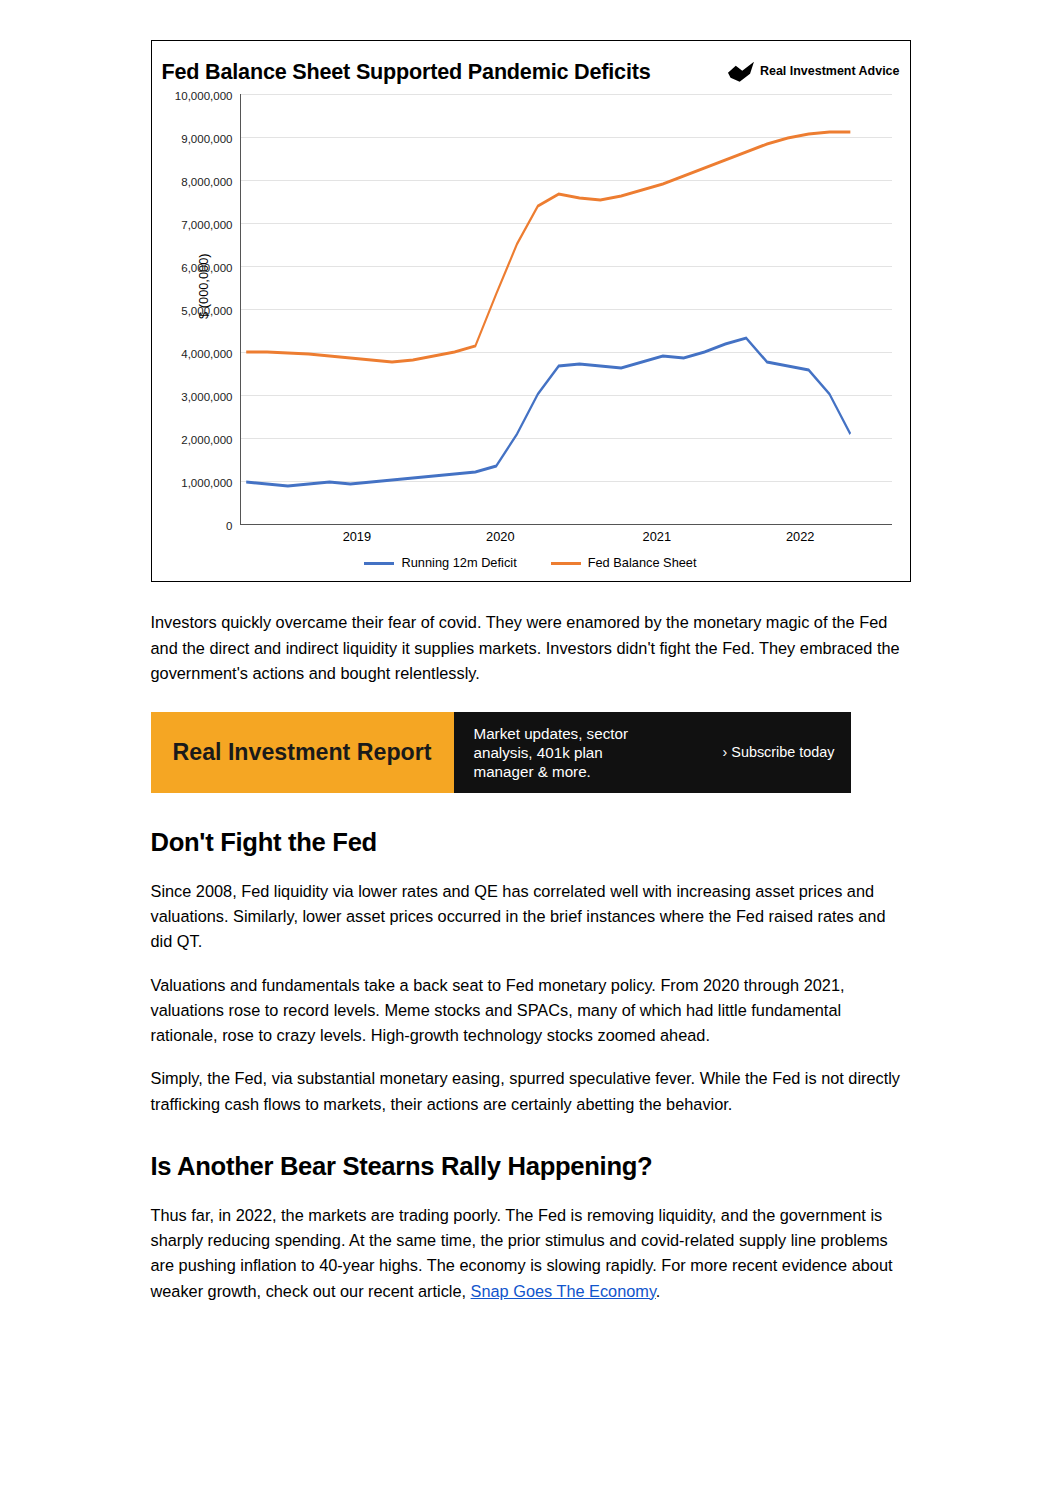Fed Balance Sheet Supported Pandemic Deficits
Real Investment Advice
$ (000,000)
10,000,000
9,000,000
8,000,000
7,000,000
6,000,000
5,000,000
4,000,000
3,000,000
2,000,000
1,000,000
0
2019 2020 2021 2022
Running 12m Deficit
Fed Balance Sheet
Investors quickly overcame their fear of covid. They were enamored by the monetary magic of the Fed and the direct and indirect liquidity it supplies markets. Investors didn't fight the Fed. They embraced the government's actions and bought relentlessly.
Real Investment Report
Market updates, sector
analysis, 401k plan
manager & more.
› Subscribe today
Don't Fight the Fed
Since 2008, Fed liquidity via lower rates and QE has correlated well with increasing asset prices and valuations. Similarly, lower asset prices occurred in the brief instances where the Fed raised rates and did QT.
Valuations and fundamentals take a back seat to Fed monetary policy. From 2020 through 2021, valuations rose to record levels. Meme stocks and SPACs, many of which had little fundamental rationale, rose to crazy levels. High-growth technology stocks zoomed ahead.
Simply, the Fed, via substantial monetary easing, spurred speculative fever. While the Fed is not directly trafficking cash flows to markets, their actions are certainly abetting the behavior.
Is Another Bear Stearns Rally Happening?
Thus far, in 2022, the markets are trading poorly. The Fed is removing liquidity, and the government is sharply reducing spending. At the same time, the prior stimulus and covid-related supply line problems are pushing inflation to 40-year highs. The economy is slowing rapidly. For more recent evidence about weaker growth, check out our recent article, Snap Goes The Economy.